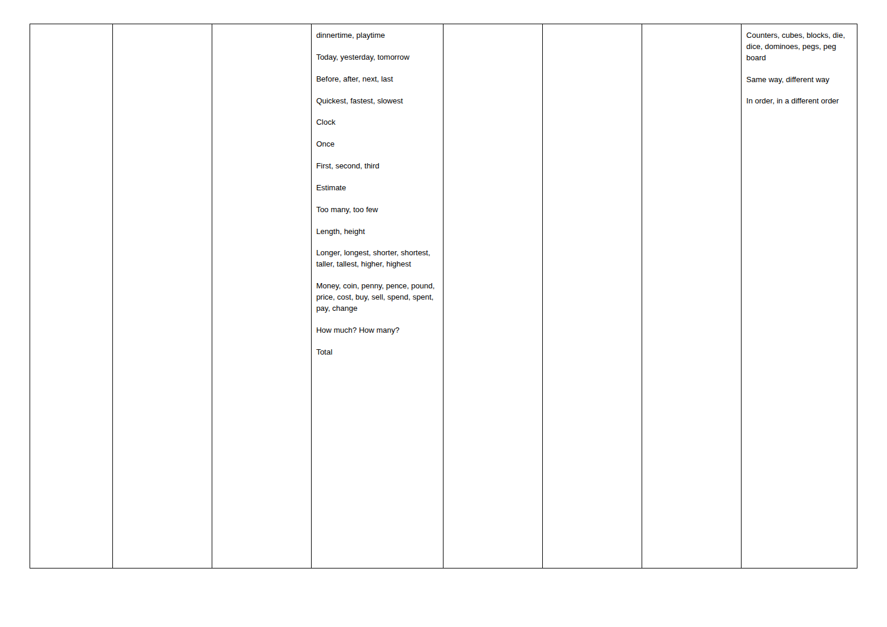| | | | dinnertime, playtime Today, yesterday, tomorrow Before, after, next, last Quickest, fastest, slowest Clock Once First, second, third Estimate Too many, too few Length, height Longer, longest, shorter, shortest, taller, tallest, higher, highest Money, coin, penny, pence, pound, price, cost, buy, sell, spend, spent, pay, change How much? How many? Total | | | | Counters, cubes, blocks, die, dice, dominoes, pegs, peg board Same way, different way In order, in a different order |